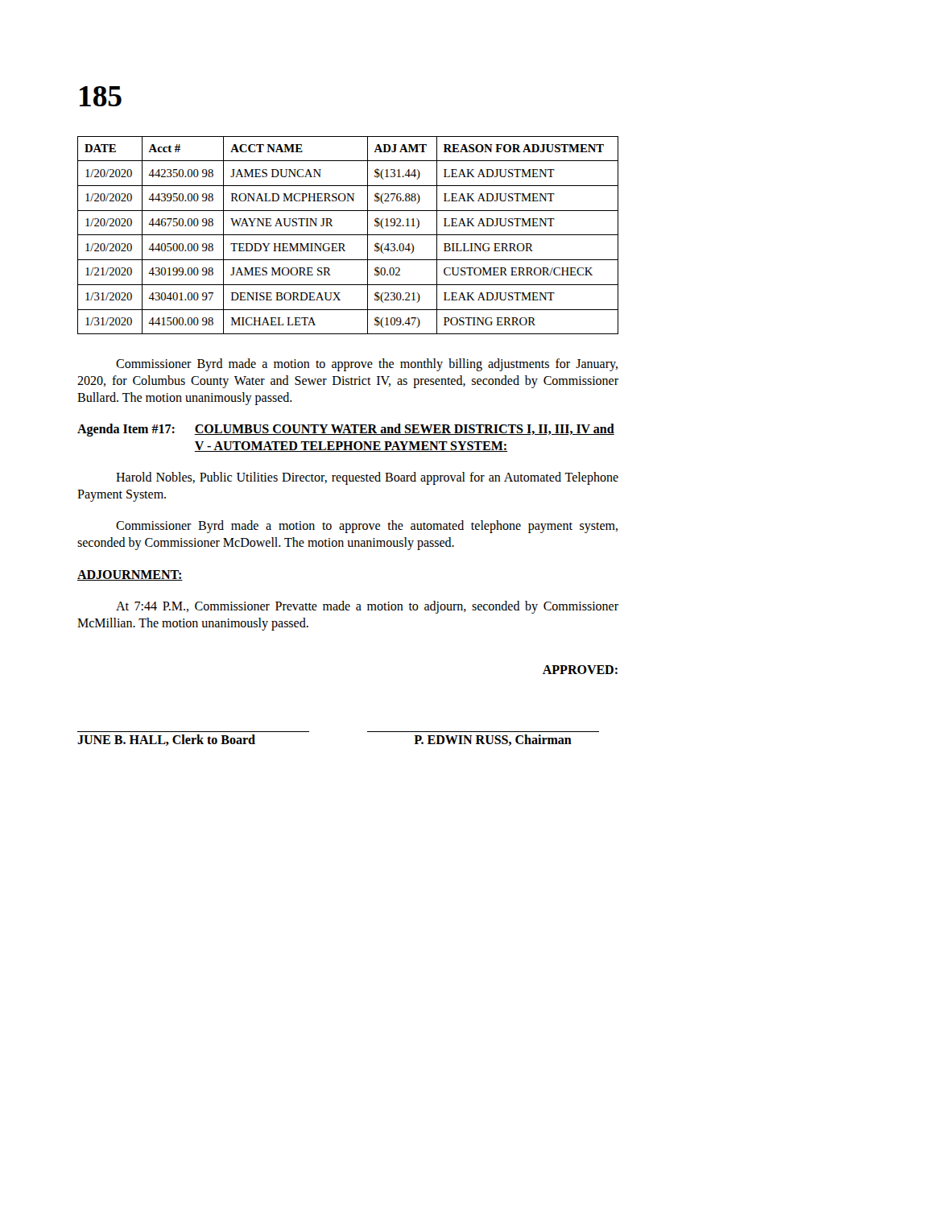185
| DATE | Acct # | ACCT NAME | ADJ AMT | REASON FOR ADJUSTMENT |
| --- | --- | --- | --- | --- |
| 1/20/2020 | 442350.00 98 | JAMES DUNCAN | $(131.44) | LEAK ADJUSTMENT |
| 1/20/2020 | 443950.00 98 | RONALD MCPHERSON | $(276.88) | LEAK ADJUSTMENT |
| 1/20/2020 | 446750.00 98 | WAYNE AUSTIN JR | $(192.11) | LEAK ADJUSTMENT |
| 1/20/2020 | 440500.00 98 | TEDDY HEMMINGER | $(43.04) | BILLING ERROR |
| 1/21/2020 | 430199.00 98 | JAMES MOORE SR | $0.02 | CUSTOMER ERROR/CHECK |
| 1/31/2020 | 430401.00 97 | DENISE BORDEAUX | $(230.21) | LEAK ADJUSTMENT |
| 1/31/2020 | 441500.00 98 | MICHAEL LETA | $(109.47) | POSTING ERROR |
Commissioner Byrd made a motion to approve the monthly billing adjustments for January, 2020, for Columbus County Water and Sewer District IV, as presented, seconded by Commissioner Bullard. The motion unanimously passed.
Agenda Item #17: COLUMBUS COUNTY WATER and SEWER DISTRICTS I, II, III, IV and V - AUTOMATED TELEPHONE PAYMENT SYSTEM:
Harold Nobles, Public Utilities Director, requested Board approval for an Automated Telephone Payment System.
Commissioner Byrd made a motion to approve the automated telephone payment system, seconded by Commissioner McDowell. The motion unanimously passed.
ADJOURNMENT:
At 7:44 P.M., Commissioner Prevatte made a motion to adjourn, seconded by Commissioner McMillian. The motion unanimously passed.
APPROVED:
| JUNE B. HALL, Clerk to Board | | P. EDWIN RUSS, Chairman |